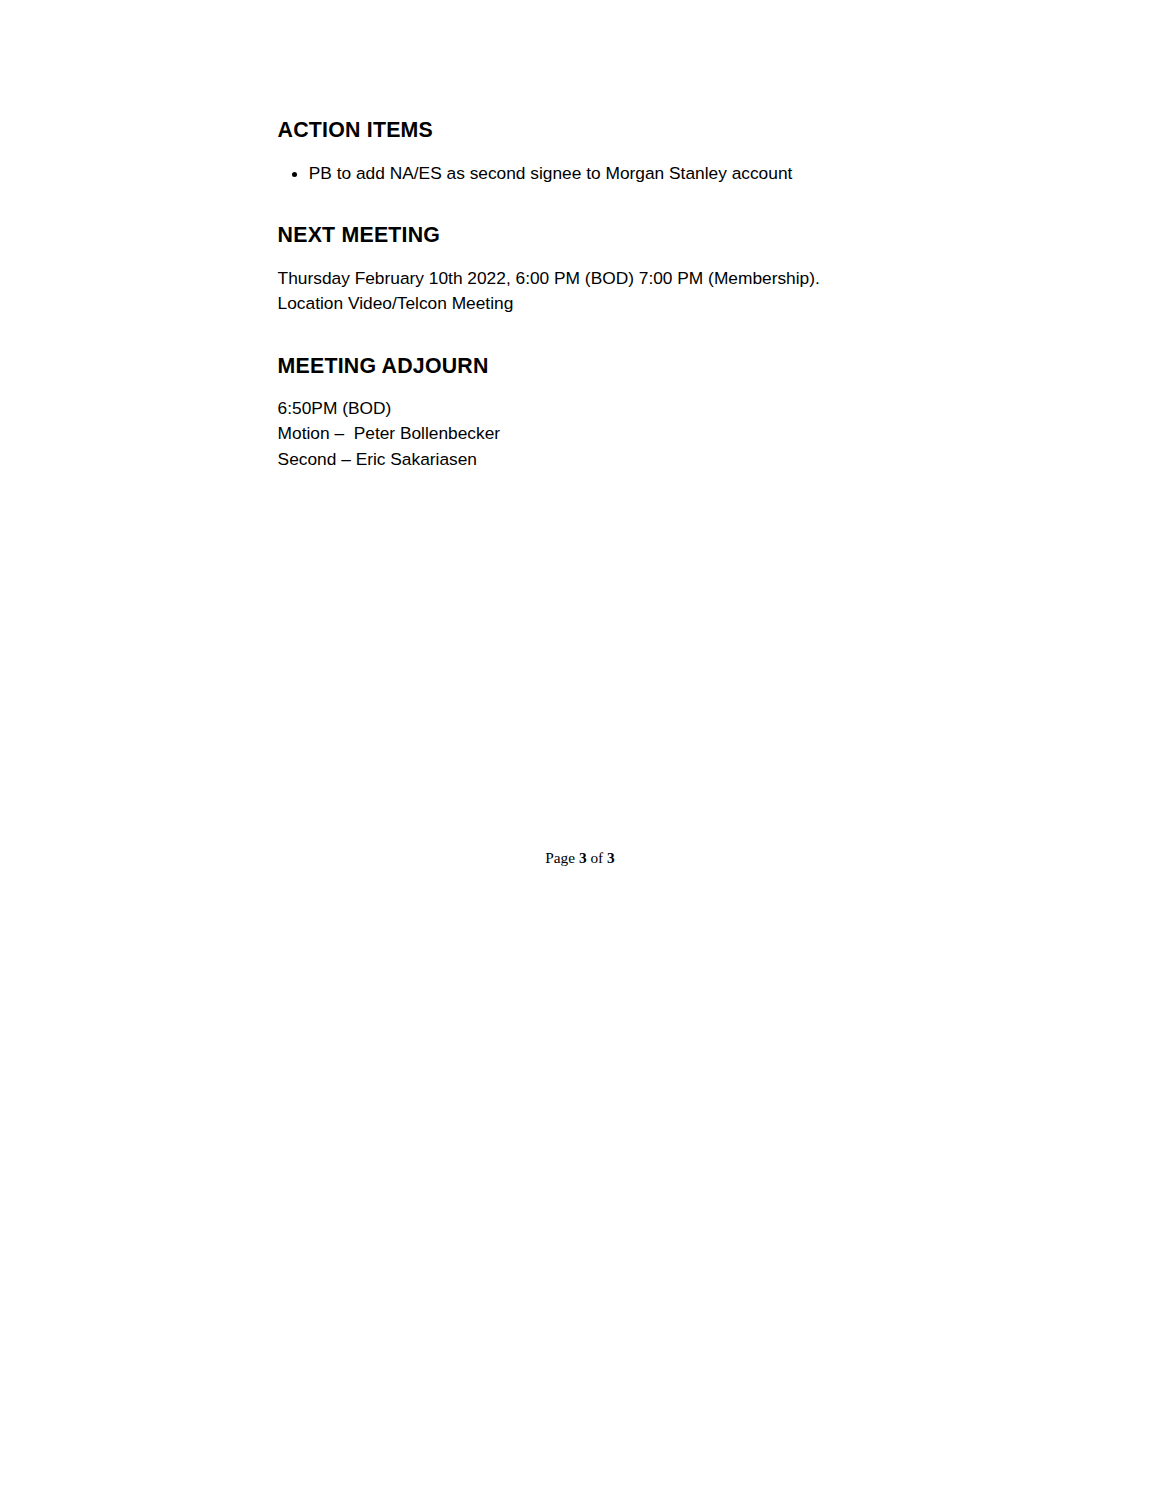ACTION ITEMS
PB to add NA/ES as second signee to Morgan Stanley account
NEXT MEETING
Thursday February 10th 2022, 6:00 PM (BOD) 7:00 PM (Membership).
Location Video/Telcon Meeting
MEETING ADJOURN
6:50PM (BOD)
Motion – Peter Bollenbecker
Second – Eric Sakariasen
Page 3 of 3